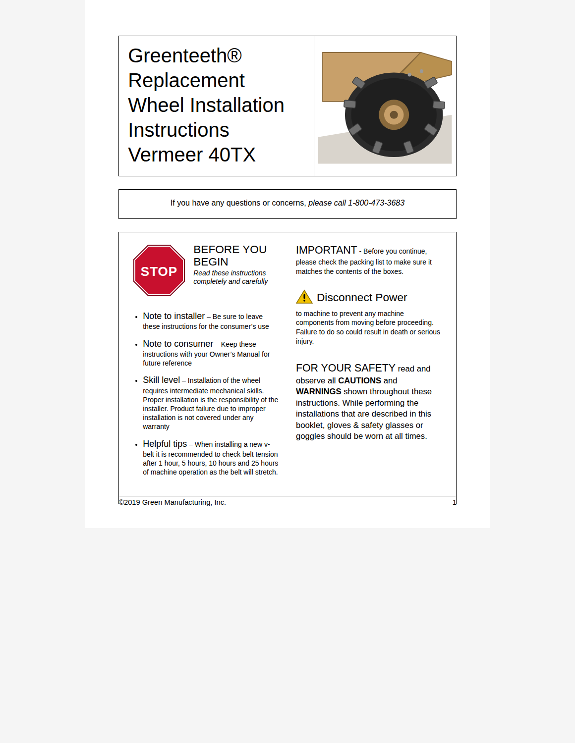Greenteeth® Replacement Wheel Installation Instructions
Vermeer 40TX
If you have any questions or concerns, please call 1-800-473-3683
STOP
BEFORE YOU BEGIN
Read these instructions completely and carefully
Note to installer – Be sure to leave these instructions for the consumer’s use
Note to consumer – Keep these instructions with your Owner’s Manual for future reference
Skill level – Installation of the wheel requires intermediate mechanical skills. Proper installation is the responsibility of the installer. Product failure due to improper installation is not covered under any warranty
Helpful tips – When installing a new v-belt it is recommended to check belt tension after 1 hour, 5 hours, 10 hours and 25 hours of machine operation as the belt will stretch.
IMPORTANT - Before you continue, please check the packing list to make sure it matches the contents of the boxes.
Disconnect Power
to machine to prevent any machine components from moving before proceeding. Failure to do so could result in death or serious injury.
FOR YOUR SAFETY read and observe all CAUTIONS and WARNINGS shown throughout these instructions. While performing the installations that are described in this booklet, gloves & safety glasses or goggles should be worn at all times.
©2019 Green Manufacturing, Inc. 1